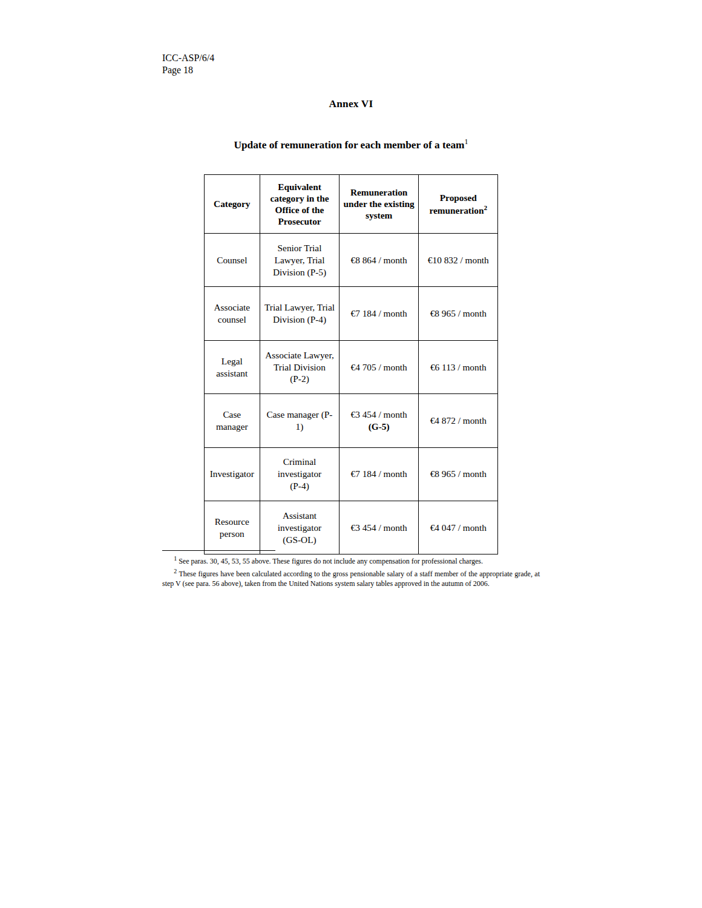ICC-ASP/6/4
Page 18
Annex VI
Update of remuneration for each member of a team1
| Category | Equivalent category in the Office of the Prosecutor | Remuneration under the existing system | Proposed remuneration 2 |
| --- | --- | --- | --- |
| Counsel | Senior Trial Lawyer, Trial Division (P-5) | €8 864 / month | €10 832 / month |
| Associate counsel | Trial Lawyer, Trial Division (P-4) | €7 184 / month | €8 965 / month |
| Legal assistant | Associate Lawyer, Trial Division (P-2) | €4 705 / month | €6 113 / month |
| Case manager | Case manager (P-1) | €3 454 / month (G-5) | €4 872 / month |
| Investigator | Criminal investigator (P-4) | €7 184 / month | €8 965 / month |
| Resource person | Assistant investigator (GS-OL) | €3 454 / month | €4 047 / month |
1 See paras. 30, 45, 53, 55 above. These figures do not include any compensation for professional charges.
2 These figures have been calculated according to the gross pensionable salary of a staff member of the appropriate grade, at step V (see para. 56 above), taken from the United Nations system salary tables approved in the autumn of 2006.